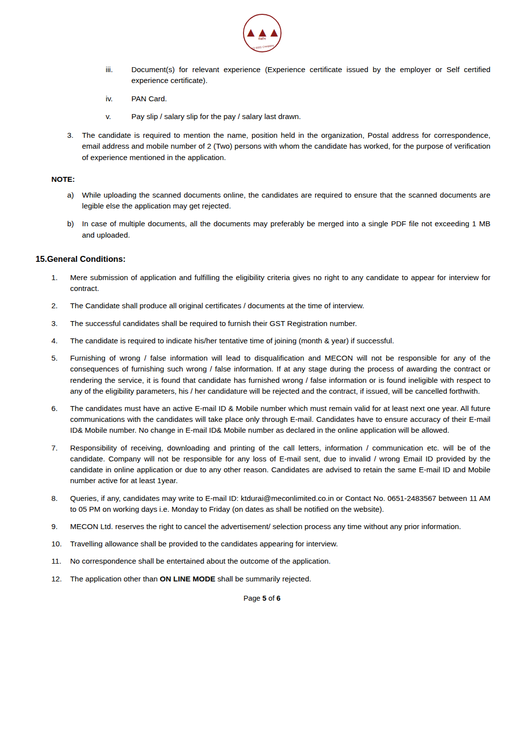▲▲▲
मेकॉन
ISO 9001 Company
iii. Document(s) for relevant experience (Experience certificate issued by the employer or Self certified experience certificate).
iv. PAN Card.
v. Pay slip / salary slip for the pay / salary last drawn.
3. The candidate is required to mention the name, position held in the organization, Postal address for correspondence, email address and mobile number of 2 (Two) persons with whom the candidate has worked, for the purpose of verification of experience mentioned in the application.
NOTE:
a) While uploading the scanned documents online, the candidates are required to ensure that the scanned documents are legible else the application may get rejected.
b) In case of multiple documents, all the documents may preferably be merged into a single PDF file not exceeding 1 MB and uploaded.
15.General Conditions:
1. Mere submission of application and fulfilling the eligibility criteria gives no right to any candidate to appear for interview for contract.
2. The Candidate shall produce all original certificates / documents at the time of interview.
3. The successful candidates shall be required to furnish their GST Registration number.
4. The candidate is required to indicate his/her tentative time of joining (month & year) if successful.
5. Furnishing of wrong / false information will lead to disqualification and MECON will not be responsible for any of the consequences of furnishing such wrong / false information. If at any stage during the process of awarding the contract or rendering the service, it is found that candidate has furnished wrong / false information or is found ineligible with respect to any of the eligibility parameters, his / her candidature will be rejected and the contract, if issued, will be cancelled forthwith.
6. The candidates must have an active E-mail ID & Mobile number which must remain valid for at least next one year. All future communications with the candidates will take place only through E-mail. Candidates have to ensure accuracy of their E-mail ID& Mobile number. No change in E-mail ID& Mobile number as declared in the online application will be allowed.
7. Responsibility of receiving, downloading and printing of the call letters, information / communication etc. will be of the candidate. Company will not be responsible for any loss of E-mail sent, due to invalid / wrong Email ID provided by the candidate in online application or due to any other reason. Candidates are advised to retain the same E-mail ID and Mobile number active for at least 1year.
8. Queries, if any, candidates may write to E-mail ID: ktdurai@meconlimited.co.in or Contact No. 0651-2483567 between 11 AM to 05 PM on working days i.e. Monday to Friday (on dates as shall be notified on the website).
9. MECON Ltd. reserves the right to cancel the advertisement/ selection process any time without any prior information.
10. Travelling allowance shall be provided to the candidates appearing for interview.
11. No correspondence shall be entertained about the outcome of the application.
12. The application other than ON LINE MODE shall be summarily rejected.
Page 5 of 6